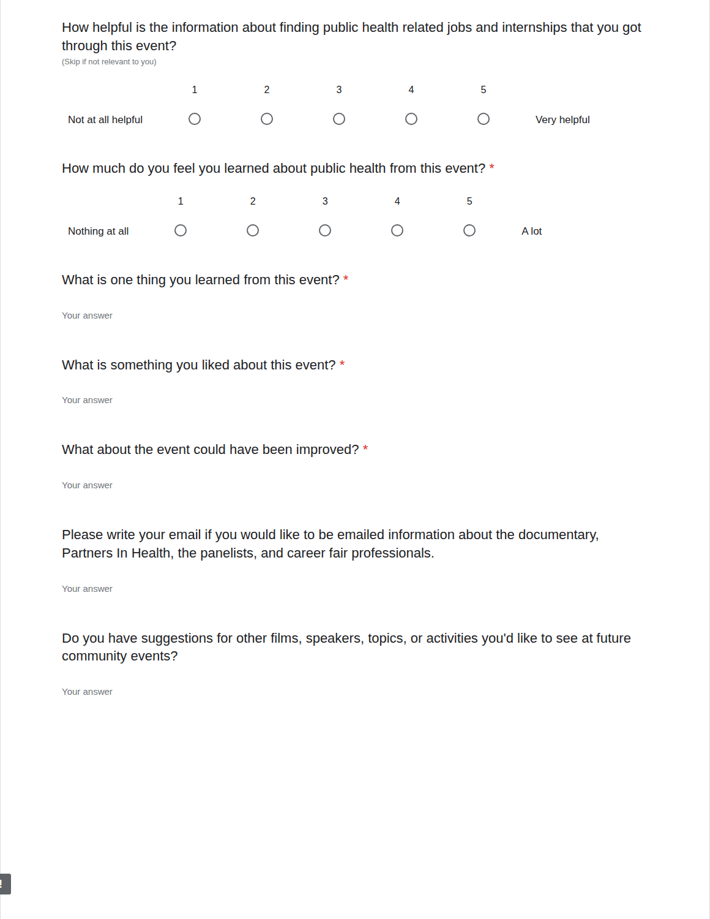How helpful is the information about finding public health related jobs and internships that you got through this event?
(Skip if not relevant to you)
| | 1 | 2 | 3 | 4 | 5 | |
| --- | --- | --- | --- | --- | --- | --- |
| Not at all helpful | | | | | | Very helpful |
How much do you feel you learned about public health from this event? *
| | 1 | 2 | 3 | 4 | 5 | |
| --- | --- | --- | --- | --- | --- | --- |
| Nothing at all | | | | | | A lot |
What is one thing you learned from this event? *
Your answer
What is something you liked about this event? *
Your answer
What about the event could have been improved? *
Your answer
Please write your email if you would like to be emailed information about the documentary, Partners In Health, the panelists, and career fair professionals.
Your answer
Do you have suggestions for other films, speakers, topics, or activities you'd like to see at future community events?
Your answer
!